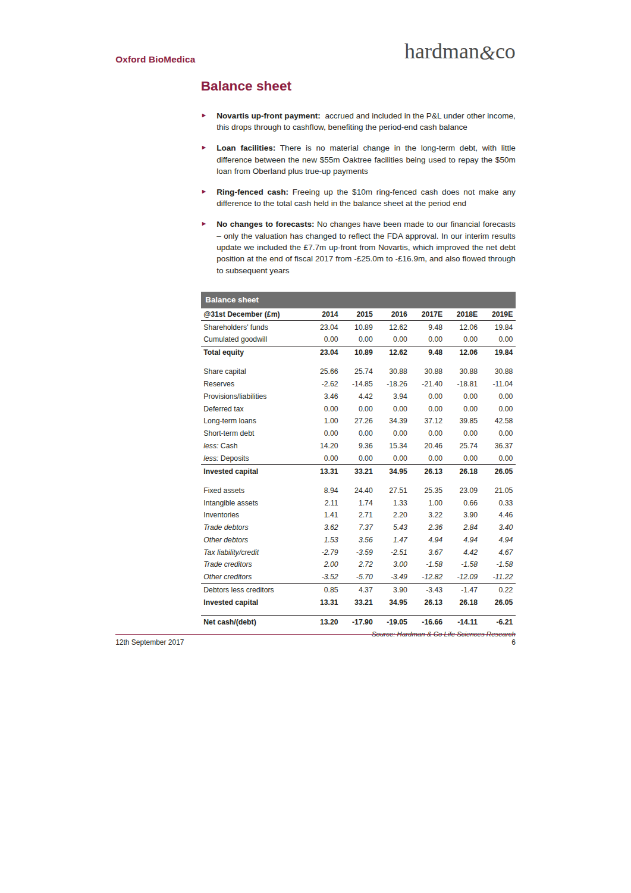Oxford BioMedica
hardman&co
Balance sheet
Novartis up-front payment: accrued and included in the P&L under other income, this drops through to cashflow, benefiting the period-end cash balance
Loan facilities: There is no material change in the long-term debt, with little difference between the new $55m Oaktree facilities being used to repay the $50m loan from Oberland plus true-up payments
Ring-fenced cash: Freeing up the $10m ring-fenced cash does not make any difference to the total cash held in the balance sheet at the period end
No changes to forecasts: No changes have been made to our financial forecasts – only the valuation has changed to reflect the FDA approval. In our interim results update we included the £7.7m up-front from Novartis, which improved the net debt position at the end of fiscal 2017 from -£25.0m to -£16.9m, and also flowed through to subsequent years
Balance sheet
| @31st December (£m) | 2014 | 2015 | 2016 | 2017E | 2018E | 2019E |
| --- | --- | --- | --- | --- | --- | --- |
| Shareholders' funds | 23.04 | 10.89 | 12.62 | 9.48 | 12.06 | 19.84 |
| Cumulated goodwill | 0.00 | 0.00 | 0.00 | 0.00 | 0.00 | 0.00 |
| Total equity | 23.04 | 10.89 | 12.62 | 9.48 | 12.06 | 19.84 |
| Share capital | 25.66 | 25.74 | 30.88 | 30.88 | 30.88 | 30.88 |
| Reserves | -2.62 | -14.85 | -18.26 | -21.40 | -18.81 | -11.04 |
| Provisions/liabilities | 3.46 | 4.42 | 3.94 | 0.00 | 0.00 | 0.00 |
| Deferred tax | 0.00 | 0.00 | 0.00 | 0.00 | 0.00 | 0.00 |
| Long-term loans | 1.00 | 27.26 | 34.39 | 37.12 | 39.85 | 42.58 |
| Short-term debt | 0.00 | 0.00 | 0.00 | 0.00 | 0.00 | 0.00 |
| less: Cash | 14.20 | 9.36 | 15.34 | 20.46 | 25.74 | 36.37 |
| less: Deposits | 0.00 | 0.00 | 0.00 | 0.00 | 0.00 | 0.00 |
| Invested capital | 13.31 | 33.21 | 34.95 | 26.13 | 26.18 | 26.05 |
| Fixed assets | 8.94 | 24.40 | 27.51 | 25.35 | 23.09 | 21.05 |
| Intangible assets | 2.11 | 1.74 | 1.33 | 1.00 | 0.66 | 0.33 |
| Inventories | 1.41 | 2.71 | 2.20 | 3.22 | 3.90 | 4.46 |
| Trade debtors | 3.62 | 7.37 | 5.43 | 2.36 | 2.84 | 3.40 |
| Other debtors | 1.53 | 3.56 | 1.47 | 4.94 | 4.94 | 4.94 |
| Tax liability/credit | -2.79 | -3.59 | -2.51 | 3.67 | 4.42 | 4.67 |
| Trade creditors | 2.00 | 2.72 | 3.00 | -1.58 | -1.58 | -1.58 |
| Other creditors | -3.52 | -5.70 | -3.49 | -12.82 | -12.09 | -11.22 |
| Debtors less creditors | 0.85 | 4.37 | 3.90 | -3.43 | -1.47 | 0.22 |
| Invested capital | 13.31 | 33.21 | 34.95 | 26.13 | 26.18 | 26.05 |
| Net cash/(debt) | 13.20 | -17.90 | -19.05 | -16.66 | -14.11 | -6.21 |
Source: Hardman & Co Life Sciences Research
12th September 2017
6